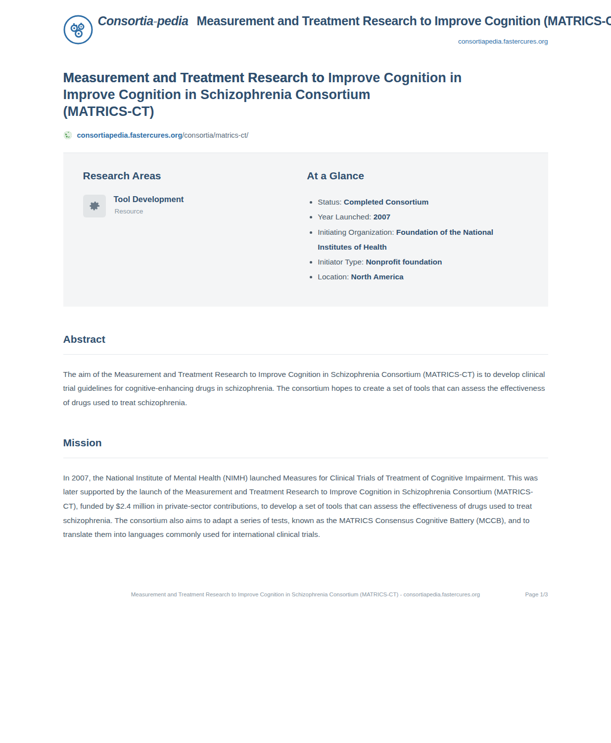Consortia-pedia Measurement and Treatment Research to Improve Cognition (MATRICS-CT)
consortiapedia.fastercures.org
Measurement and Treatment Research to Improve Cognition in Schizophrenia Consortium (MATRICS-CT)
Measurement and Treatment Research to Improve Cognition in
consortiapedia.fastercures.org/consortia/matrics-ct/
Research Areas
Tool Development
Resource
At a Glance
Status: Completed Consortium
Year Launched: 2007
Initiating Organization: Foundation of the National Institutes of Health
Initiator Type: Nonprofit foundation
Location: North America
Abstract
The aim of the Measurement and Treatment Research to Improve Cognition in Schizophrenia Consortium (MATRICS-CT) is to develop clinical trial guidelines for cognitive-enhancing drugs in schizophrenia. The consortium hopes to create a set of tools that can assess the effectiveness of drugs used to treat schizophrenia.
Mission
In 2007, the National Institute of Mental Health (NIMH) launched Measures for Clinical Trials of Treatment of Cognitive Impairment. This was later supported by the launch of the Measurement and Treatment Research to Improve Cognition in Schizophrenia Consortium (MATRICS-CT), funded by $2.4 million in private-sector contributions, to develop a set of tools that can assess the effectiveness of drugs used to treat schizophrenia. The consortium also aims to adapt a series of tests, known as the MATRICS Consensus Cognitive Battery (MCCB), and to translate them into languages commonly used for international clinical trials.
Measurement and Treatment Research to Improve Cognition in Schizophrenia Consortium (MATRICS-CT) - consortiapedia.fastercures.org
Page 1/3